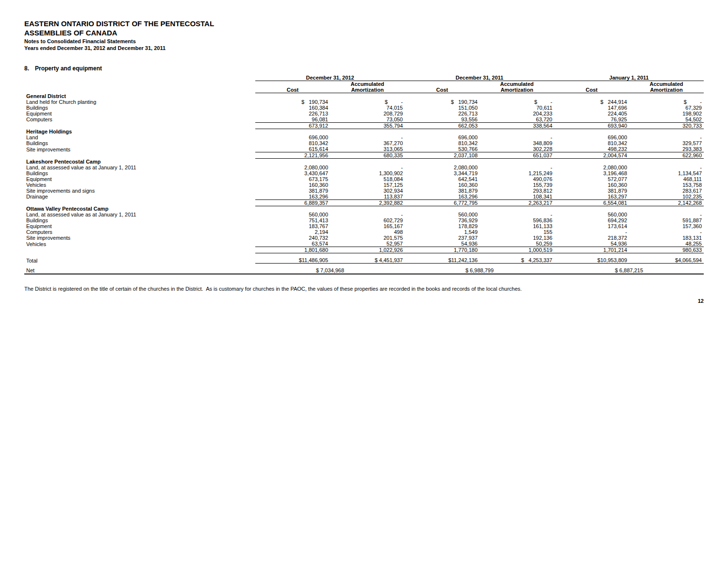EASTERN ONTARIO DISTRICT OF THE PENTECOSTAL
ASSEMBLIES OF CANADA
Notes to Consolidated Financial Statements
Years ended December 31, 2012 and December 31, 2011
8. Property and equipment
| | December 31, 2012 | December 31, 2011 | January 1, 2011 |
| --- | --- | --- | --- |
| | | Accumulated | | Accumulated | | Accumulated |
| | Cost | Amortization | Cost | Amortization | Cost | Amortization |
| General District | | | | | | |
| Land held for Church planting | $ 190,734 | $ - | $ 190,734 | $ - | $ 244,914 | $ - |
| Buildings | 160,384 | 74,015 | 151,050 | 70,611 | 147,696 | 67,329 |
| Equipment | 226,713 | 208,729 | 226,713 | 204,233 | 224,405 | 198,902 |
| Computers | 96,081 | 73,050 | 93,556 | 63,720 | 76,925 | 54,502 |
| | 673,912 | 355,794 | 662,053 | 338,564 | 693,940 | 320,733 |
| Heritage Holdings | | | | | | |
| Land | 696,000 | - | 696,000 | - | 696,000 | - |
| Buildings | 810,342 | 367,270 | 810,342 | 348,809 | 810,342 | 329,577 |
| Site improvements | 615,614 | 313,065 | 530,766 | 302,228 | 498,232 | 293,383 |
| | 2,121,956 | 680,335 | 2,037,108 | 651,037 | 2,004,574 | 622,960 |
| Lakeshore Pentecostal Camp | | | | | | |
| Land, at assessed value as at January 1, 2011 | 2,080,000 | - | 2,080,000 | - | 2,080,000 | - |
| Buildings | 3,430,647 | 1,300,902 | 3,344,719 | 1,215,249 | 3,196,468 | 1,134,547 |
| Equipment | 673,175 | 518,084 | 642,541 | 490,076 | 572,077 | 468,111 |
| Vehicles | 160,360 | 157,125 | 160,360 | 155,739 | 160,360 | 153,758 |
| Site improvements and signs | 381,879 | 302,934 | 381,879 | 293,812 | 381,879 | 283,617 |
| Drainage | 163,296 | 113,837 | 163,296 | 108,341 | 163,297 | 102,235 |
| | 6,889,357 | 2,392,882 | 6,772,795 | 2,263,217 | 6,554,081 | 2,142,268 |
| Ottawa Valley Pentecostal Camp | | | | | | |
| Land, at assessed value as at January 1, 2011 | 560,000 | - | 560,000 | - | 560,000 | - |
| Buildings | 751,413 | 602,729 | 736,929 | 596,836 | 694,292 | 591,887 |
| Equipment | 183,767 | 165,167 | 178,829 | 161,133 | 173,614 | 157,360 |
| Computers | 2,194 | 498 | 1,549 | 155 | - | - |
| Site improvements | 240,732 | 201,575 | 237,937 | 192,136 | 218,372 | 183,131 |
| Vehicles | 63,574 | 52,957 | 54,936 | 50,259 | 54,936 | 48,255 |
| | 1,801,680 | 1,022,926 | 1,770,180 | 1,000,519 | 1,701,214 | 980,633 |
| Total | $11,486,905 | $ 4,451,937 | $11,242,136 | $ 4,253,337 | $10,953,809 | $4,066,594 |
| Net | $ 7,034,968 | $ 6,988,799 | $ 6,887,215 |
The District is registered on the title of certain of the churches in the District. As is customary for churches in the PAOC, the values of these properties are recorded in the books and records of the local churches.
12